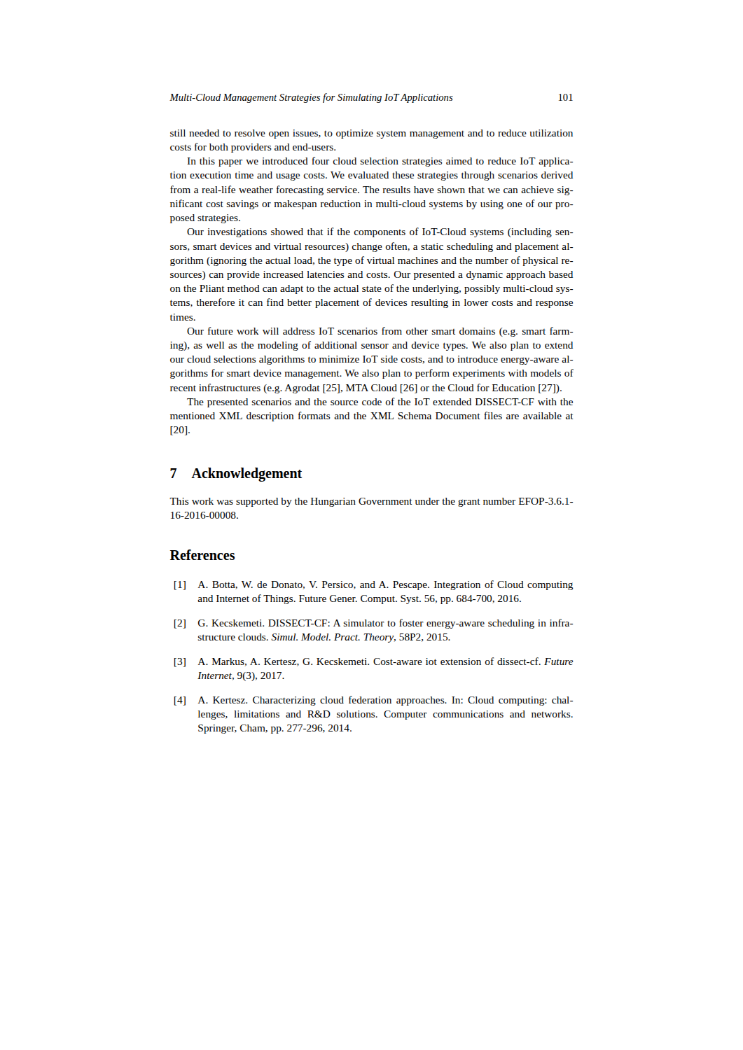Multi-Cloud Management Strategies for Simulating IoT Applications 101
still needed to resolve open issues, to optimize system management and to reduce utilization costs for both providers and end-users.
In this paper we introduced four cloud selection strategies aimed to reduce IoT application execution time and usage costs. We evaluated these strategies through scenarios derived from a real-life weather forecasting service. The results have shown that we can achieve significant cost savings or makespan reduction in multi-cloud systems by using one of our proposed strategies.
Our investigations showed that if the components of IoT-Cloud systems (including sensors, smart devices and virtual resources) change often, a static scheduling and placement algorithm (ignoring the actual load, the type of virtual machines and the number of physical resources) can provide increased latencies and costs. Our presented a dynamic approach based on the Pliant method can adapt to the actual state of the underlying, possibly multi-cloud systems, therefore it can find better placement of devices resulting in lower costs and response times.
Our future work will address IoT scenarios from other smart domains (e.g. smart farming), as well as the modeling of additional sensor and device types. We also plan to extend our cloud selections algorithms to minimize IoT side costs, and to introduce energy-aware algorithms for smart device management. We also plan to perform experiments with models of recent infrastructures (e.g. Agrodat [25], MTA Cloud [26] or the Cloud for Education [27]).
The presented scenarios and the source code of the IoT extended DISSECT-CF with the mentioned XML description formats and the XML Schema Document files are available at [20].
7 Acknowledgement
This work was supported by the Hungarian Government under the grant number EFOP-3.6.1-16-2016-00008.
References
A. Botta, W. de Donato, V. Persico, and A. Pescape. Integration of Cloud computing and Internet of Things. Future Gener. Comput. Syst. 56, pp. 684-700, 2016.
G. Kecskemeti. DISSECT-CF: A simulator to foster energy-aware scheduling in infrastructure clouds. Simul. Model. Pract. Theory, 58P2, 2015.
A. Markus, A. Kertesz, G. Kecskemeti. Cost-aware iot extension of dissect-cf. Future Internet, 9(3), 2017.
A. Kertesz. Characterizing cloud federation approaches. In: Cloud computing: challenges, limitations and R&D solutions. Computer communications and networks. Springer, Cham, pp. 277-296, 2014.